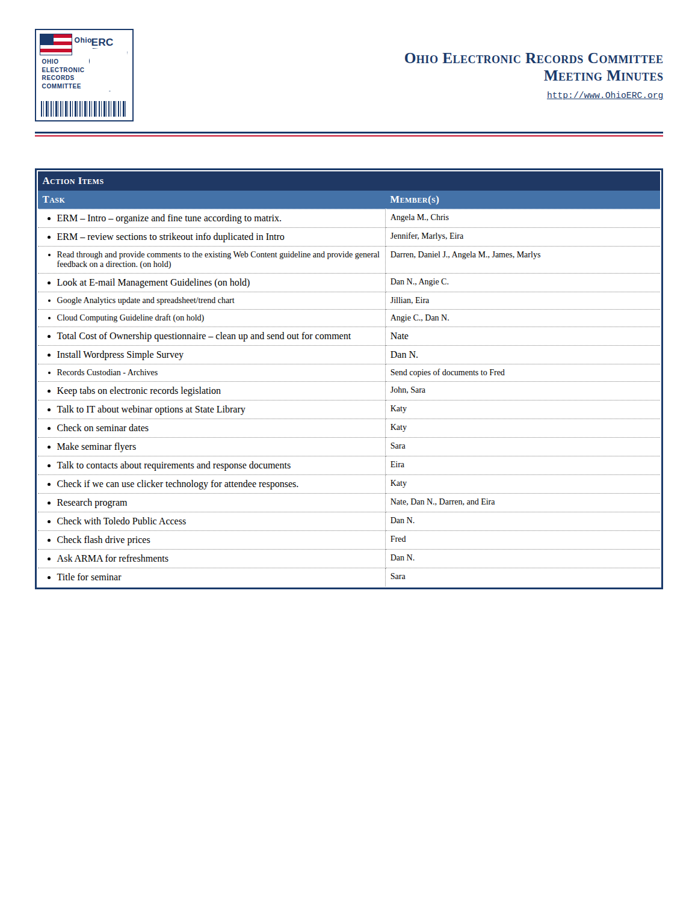Ohio
ERC
OHIO
ELECTRONIC
RECORDS
COMMITTEE
Ohio Electronic Records Committee
Meeting Minutes
http://www.OhioERC.org
Action Items
| Task | Member(s) |
| --- | --- |
| ERM – Intro – organize and fine tune according to matrix. | Angela M., Chris |
| ERM – review sections to strikeout info duplicated in Intro | Jennifer, Marlys, Eira |
| Read through and provide comments to the existing Web Content guideline and provide general feedback on a direction. (on hold) | Darren, Daniel J., Angela M., James, Marlys |
| Look at E-mail Management Guidelines (on hold) | Dan N., Angie C. |
| Google Analytics update and spreadsheet/trend chart | Jillian, Eira |
| Cloud Computing Guideline draft (on hold) | Angie C., Dan N. |
| Total Cost of Ownership questionnaire – clean up and send out for comment | Nate |
| Install Wordpress Simple Survey | Dan N. |
| Records Custodian - Archives | Send copies of documents to Fred |
| Keep tabs on electronic records legislation | John, Sara |
| Talk to IT about webinar options at State Library | Katy |
| Check on seminar dates | Katy |
| Make seminar flyers | Sara |
| Talk to contacts about requirements and response documents | Eira |
| Check if we can use clicker technology for attendee responses. | Katy |
| Research program | Nate, Dan N., Darren, and Eira |
| Check with Toledo Public Access | Dan N. |
| Check flash drive prices | Fred |
| Ask ARMA for refreshments | Dan N. |
| Title for seminar | Sara |